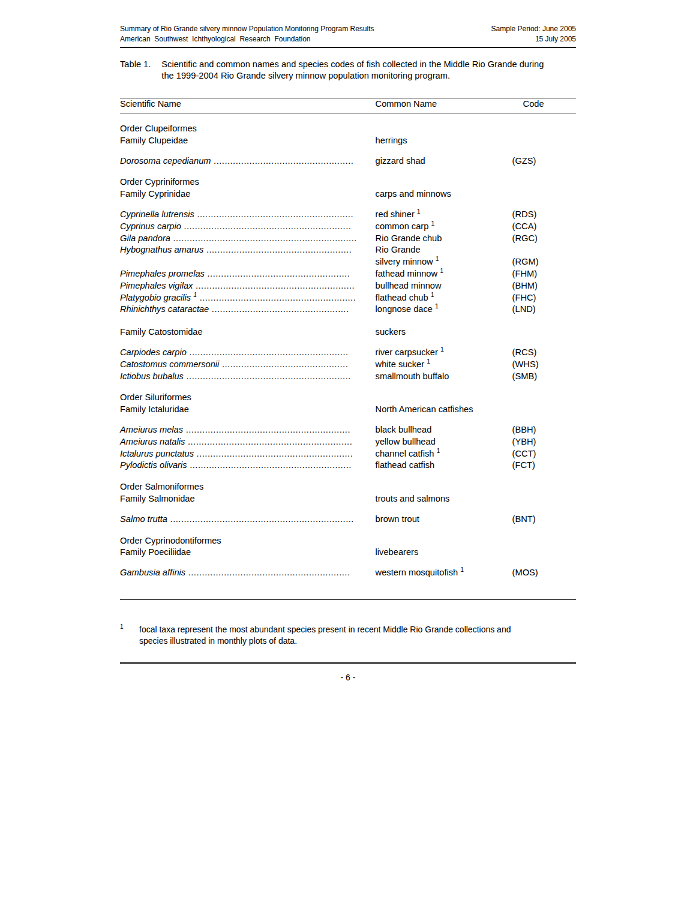Summary of Rio Grande silvery minnow Population Monitoring Program Results
American Southwest Ichthyological Research Foundation
Sample Period: June 2005
15 July 2005
Table 1.
Scientific and common names and species codes of fish collected in the Middle Rio Grande during the 1999-2004 Rio Grande silvery minnow population monitoring program.
| Scientific Name | Common Name | Code |
| --- | --- | --- |
| Order Clupeiformes | | |
| Family Clupeidae | herrings | |
| Dorosoma cepedianum ................................................... | gizzard shad | (GZS) |
| Order Cypriniformes | | |
| Family Cyprinidae | carps and minnows | |
| Cyprinella lutrensis ......................................................... | red shiner 1 | (RDS) |
| Cyprinus carpio ............................................................. | common carp 1 | (CCA) |
| Gila pandora ................................................................... | Rio Grande chub | (RGC) |
| Hybognathus amarus ..................................................... | Rio Grande silvery minnow 1 | (RGM) |
| Pimephales promelas .................................................... | fathead minnow 1 | (FHM) |
| Pimephales vigilax .......................................................... | bullhead minnow | (BHM) |
| Platygobio gracilis 1 ......................................................... | flathead chub 1 | (FHC) |
| Rhinichthys cataractae .................................................. | longnose dace 1 | (LND) |
| Family Catostomidae | suckers | |
| Carpiodes carpio .......................................................... | river carpsucker 1 | (RCS) |
| Catostomus commersonii .............................................. | white sucker 1 | (WHS) |
| Ictiobus bubalus ............................................................ | smallmouth buffalo | (SMB) |
| Order Siluriformes | | |
| Family Ictaluridae | North American catfishes | |
| Ameiurus melas ............................................................ | black bullhead | (BBH) |
| Ameiurus natalis ............................................................ | yellow bullhead | (YBH) |
| Ictalurus punctatus ......................................................... | channel catfish 1 | (CCT) |
| Pylodictis olivaris ........................................................... | flathead catfish | (FCT) |
| Order Salmoniformes | | |
| Family Salmonidae | trouts and salmons | |
| Salmo trutta ................................................................... | brown trout | (BNT) |
| Order Cyprinodontiformes | | |
| Family Poeciliidae | livebearers | |
| Gambusia affinis ........................................................... | western mosquitofish 1 | (MOS) |
1
focal taxa represent the most abundant species present in recent Middle Rio Grande collections and species illustrated in monthly plots of data.
- 6 -